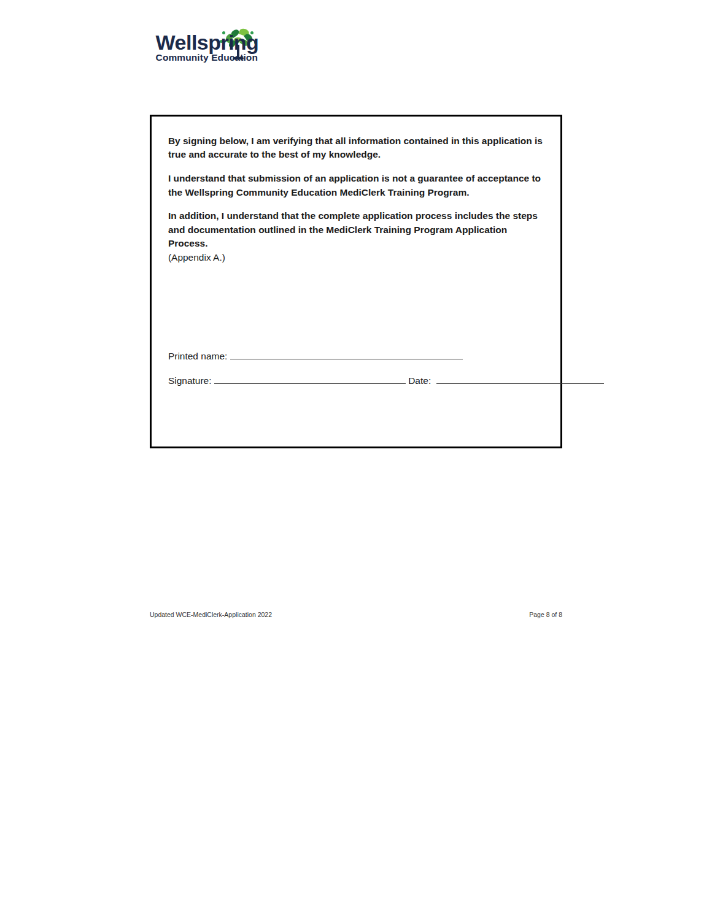Wellspring
Community Education
By signing below, I am verifying that all information contained in this application is true and accurate to the best of my knowledge.
I understand that submission of an application is not a guarantee of acceptance to the Wellspring Community Education MediClerk Training Program.
In addition, I understand that the complete application process includes the steps and documentation outlined in the MediClerk Training Program Application Process.
(Appendix A.)
Printed name:
Signature: Date:
Updated WCE-MediClerk-Application 2022
Page 8 of 8